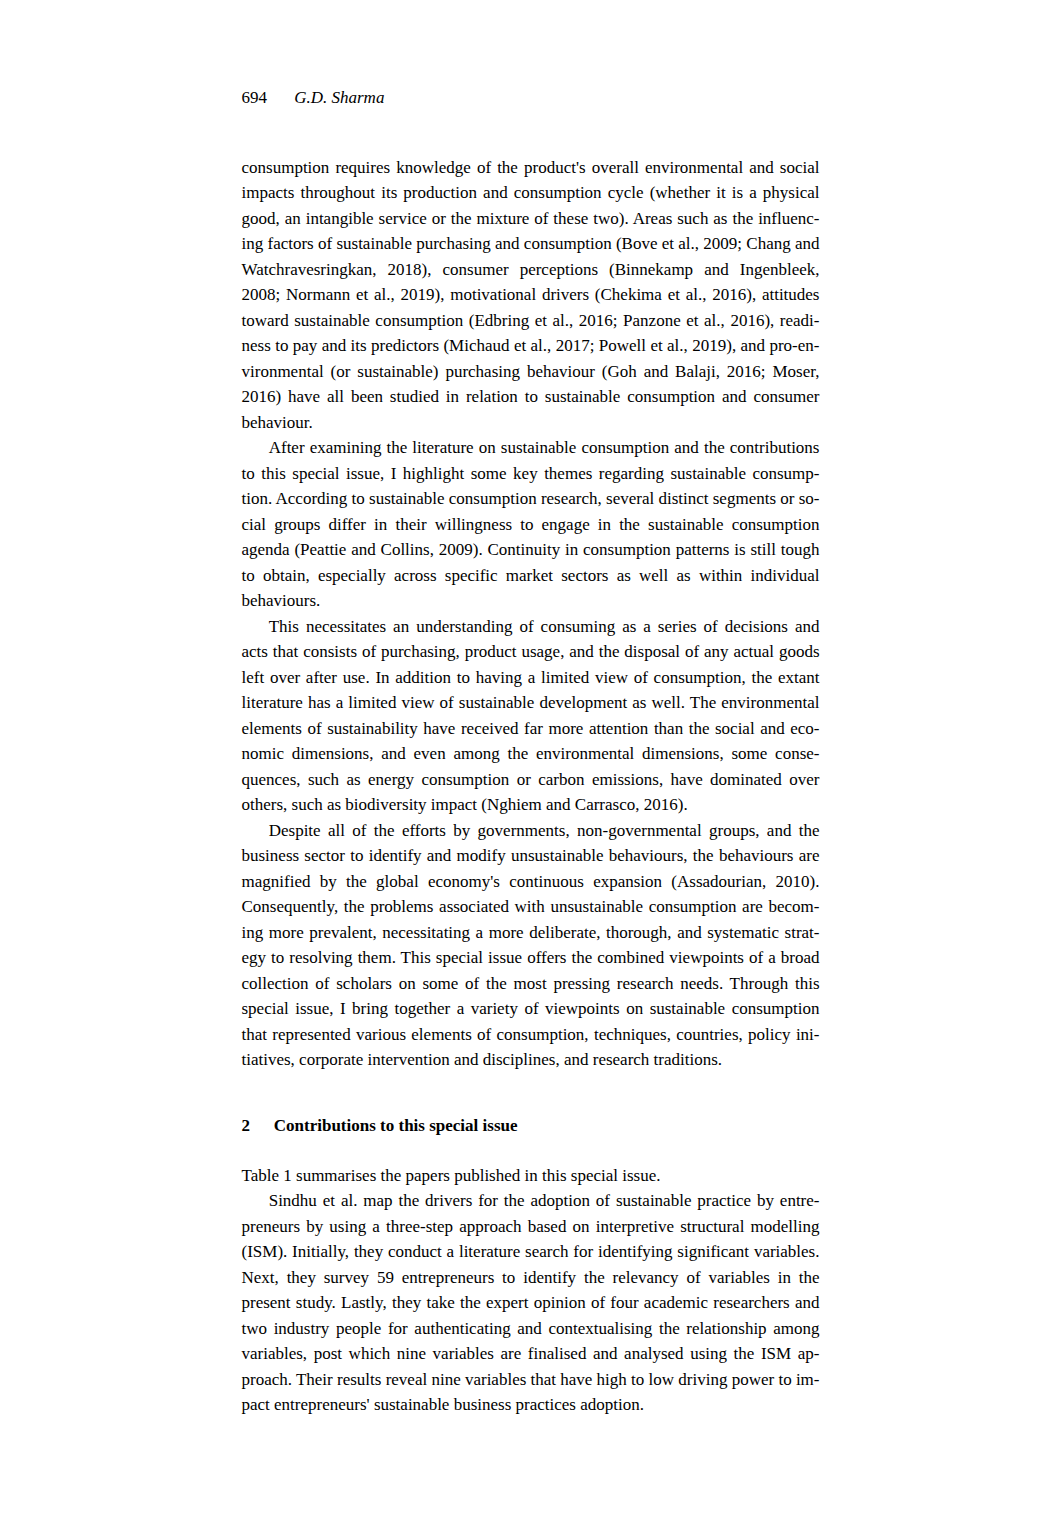694 G.D. Sharma
consumption requires knowledge of the product's overall environmental and social impacts throughout its production and consumption cycle (whether it is a physical good, an intangible service or the mixture of these two). Areas such as the influencing factors of sustainable purchasing and consumption (Bove et al., 2009; Chang and Watchravesringkan, 2018), consumer perceptions (Binnekamp and Ingenbleek, 2008; Normann et al., 2019), motivational drivers (Chekima et al., 2016), attitudes toward sustainable consumption (Edbring et al., 2016; Panzone et al., 2016), readiness to pay and its predictors (Michaud et al., 2017; Powell et al., 2019), and pro-environmental (or sustainable) purchasing behaviour (Goh and Balaji, 2016; Moser, 2016) have all been studied in relation to sustainable consumption and consumer behaviour.
After examining the literature on sustainable consumption and the contributions to this special issue, I highlight some key themes regarding sustainable consumption. According to sustainable consumption research, several distinct segments or social groups differ in their willingness to engage in the sustainable consumption agenda (Peattie and Collins, 2009). Continuity in consumption patterns is still tough to obtain, especially across specific market sectors as well as within individual behaviours.
This necessitates an understanding of consuming as a series of decisions and acts that consists of purchasing, product usage, and the disposal of any actual goods left over after use. In addition to having a limited view of consumption, the extant literature has a limited view of sustainable development as well. The environmental elements of sustainability have received far more attention than the social and economic dimensions, and even among the environmental dimensions, some consequences, such as energy consumption or carbon emissions, have dominated over others, such as biodiversity impact (Nghiem and Carrasco, 2016).
Despite all of the efforts by governments, non-governmental groups, and the business sector to identify and modify unsustainable behaviours, the behaviours are magnified by the global economy's continuous expansion (Assadourian, 2010). Consequently, the problems associated with unsustainable consumption are becoming more prevalent, necessitating a more deliberate, thorough, and systematic strategy to resolving them. This special issue offers the combined viewpoints of a broad collection of scholars on some of the most pressing research needs. Through this special issue, I bring together a variety of viewpoints on sustainable consumption that represented various elements of consumption, techniques, countries, policy initiatives, corporate intervention and disciplines, and research traditions.
2 Contributions to this special issue
Table 1 summarises the papers published in this special issue.
Sindhu et al. map the drivers for the adoption of sustainable practice by entrepreneurs by using a three-step approach based on interpretive structural modelling (ISM). Initially, they conduct a literature search for identifying significant variables. Next, they survey 59 entrepreneurs to identify the relevancy of variables in the present study. Lastly, they take the expert opinion of four academic researchers and two industry people for authenticating and contextualising the relationship among variables, post which nine variables are finalised and analysed using the ISM approach. Their results reveal nine variables that have high to low driving power to impact entrepreneurs' sustainable business practices adoption.